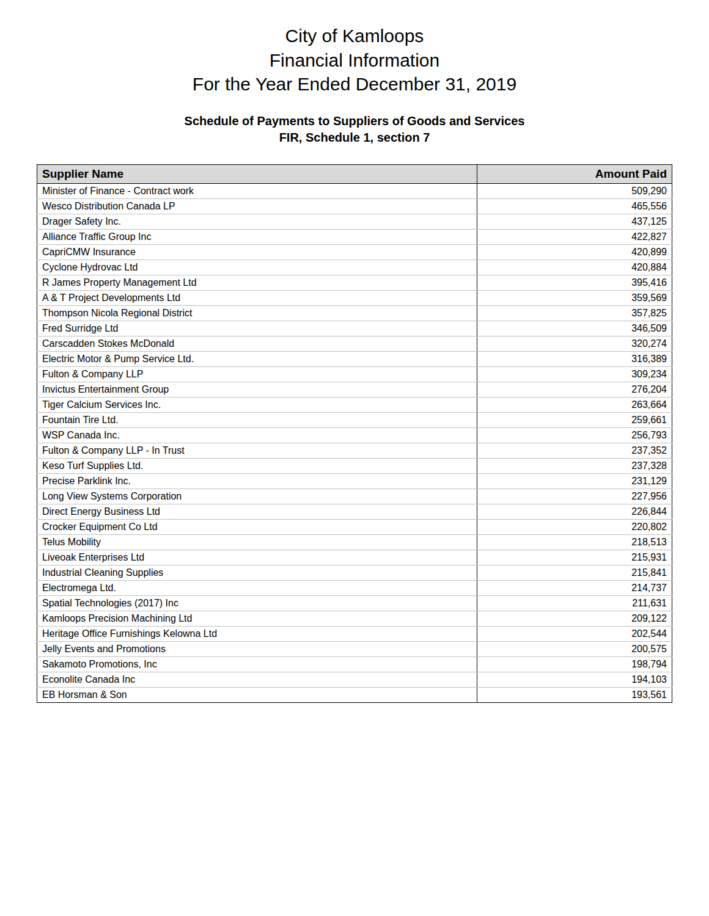City of Kamloops
Financial Information
For the Year Ended December 31, 2019
Schedule of Payments to Suppliers of Goods and Services
FIR, Schedule 1, section 7
| Supplier Name | Amount Paid |
| --- | --- |
| Minister of Finance - Contract work | 509,290 |
| Wesco Distribution Canada LP | 465,556 |
| Drager Safety Inc. | 437,125 |
| Alliance Traffic Group Inc | 422,827 |
| CapriCMW Insurance | 420,899 |
| Cyclone Hydrovac Ltd | 420,884 |
| R James Property Management Ltd | 395,416 |
| A & T Project Developments Ltd | 359,569 |
| Thompson Nicola Regional District | 357,825 |
| Fred Surridge Ltd | 346,509 |
| Carscadden Stokes McDonald | 320,274 |
| Electric Motor & Pump Service Ltd. | 316,389 |
| Fulton & Company LLP | 309,234 |
| Invictus Entertainment Group | 276,204 |
| Tiger Calcium Services Inc. | 263,664 |
| Fountain Tire Ltd. | 259,661 |
| WSP Canada Inc. | 256,793 |
| Fulton & Company LLP - In Trust | 237,352 |
| Keso Turf Supplies Ltd. | 237,328 |
| Precise Parklink Inc. | 231,129 |
| Long View Systems Corporation | 227,956 |
| Direct Energy Business Ltd | 226,844 |
| Crocker Equipment Co Ltd | 220,802 |
| Telus Mobility | 218,513 |
| Liveoak Enterprises Ltd | 215,931 |
| Industrial Cleaning Supplies | 215,841 |
| Electromega Ltd. | 214,737 |
| Spatial Technologies (2017) Inc | 211,631 |
| Kamloops Precision Machining Ltd | 209,122 |
| Heritage Office Furnishings Kelowna Ltd | 202,544 |
| Jelly Events and Promotions | 200,575 |
| Sakamoto Promotions, Inc | 198,794 |
| Econolite Canada Inc | 194,103 |
| EB Horsman & Son | 193,561 |